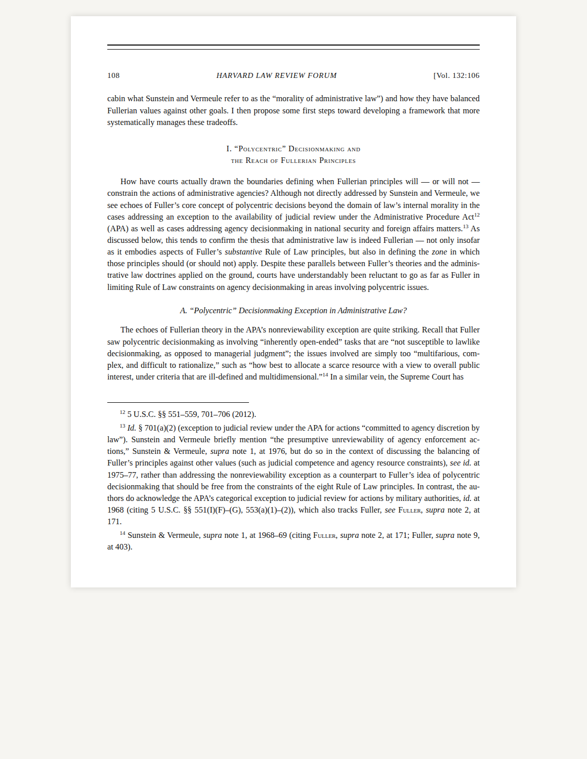108 HARVARD LAW REVIEW FORUM [Vol. 132:106
cabin what Sunstein and Vermeule refer to as the “morality of administrative law”) and how they have balanced Fullerian values against other goals. I then propose some first steps toward developing a framework that more systematically manages these tradeoffs.
I. “Polycentric” Decisionmaking and
the Reach of Fullerian Principles
How have courts actually drawn the boundaries defining when Fullerian principles will — or will not — constrain the actions of administrative agencies? Although not directly addressed by Sunstein and Vermeule, we see echoes of Fuller’s core concept of polycentric decisions beyond the domain of law’s internal morality in the cases addressing an exception to the availability of judicial review under the Administrative Procedure Act12 (APA) as well as cases addressing agency decisionmaking in national security and foreign affairs matters.13 As discussed below, this tends to confirm the thesis that administrative law is indeed Fullerian — not only insofar as it embodies aspects of Fuller’s substantive Rule of Law principles, but also in defining the zone in which those principles should (or should not) apply. Despite these parallels between Fuller’s theories and the administrative law doctrines applied on the ground, courts have understandably been reluctant to go as far as Fuller in limiting Rule of Law constraints on agency decisionmaking in areas involving polycentric issues.
A. “Polycentric” Decisionmaking Exception in Administrative Law?
The echoes of Fullerian theory in the APA’s nonreviewability exception are quite striking. Recall that Fuller saw polycentric decisionmaking as involving “inherently open-ended” tasks that are “not susceptible to lawlike decisionmaking, as opposed to managerial judgment”; the issues involved are simply too “multifarious, complex, and difficult to rationalize,” such as “how best to allocate a scarce resource with a view to overall public interest, under criteria that are ill-defined and multidimensional.”14 In a similar vein, the Supreme Court has
12 5 U.S.C. §§ 551–559, 701–706 (2012).
13 Id. § 701(a)(2) (exception to judicial review under the APA for actions “committed to agency discretion by law”). Sunstein and Vermeule briefly mention “the presumptive unreviewability of agency enforcement actions,” Sunstein & Vermeule, supra note 1, at 1976, but do so in the context of discussing the balancing of Fuller’s principles against other values (such as judicial competence and agency resource constraints), see id. at 1975–77, rather than addressing the nonreviewability exception as a counterpart to Fuller’s idea of polycentric decisionmaking that should be free from the constraints of the eight Rule of Law principles. In contrast, the authors do acknowledge the APA’s categorical exception to judicial review for actions by military authorities, id. at 1968 (citing 5 U.S.C. §§ 551(I)(F)–(G), 553(a)(1)–(2)), which also tracks Fuller, see Fuller, supra note 2, at 171.
14 Sunstein & Vermeule, supra note 1, at 1968–69 (citing Fuller, supra note 2, at 171; Fuller, supra note 9, at 403).